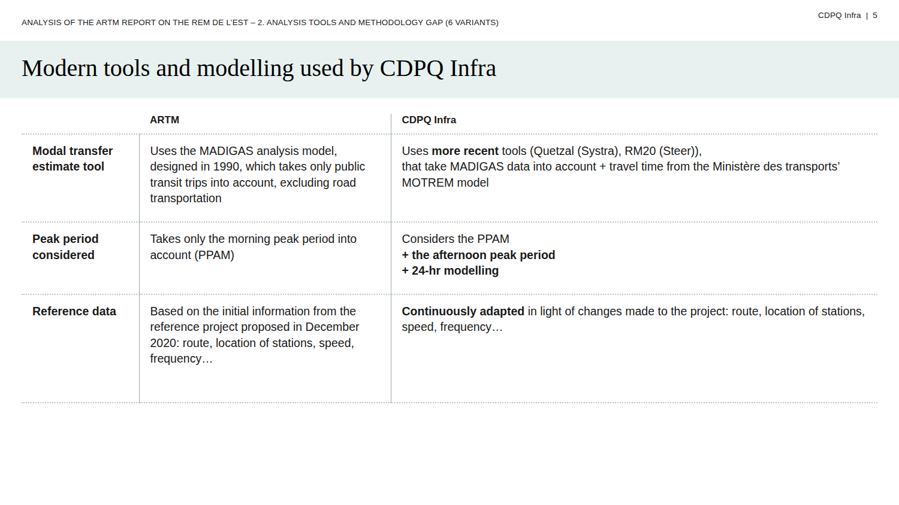ANALYSIS OF THE ARTM REPORT ON THE REM DE L’EST – 2. ANALYSIS TOOLS AND METHODOLOGY GAP (6 VARIANTS)
CDPQ Infra | 5
Modern tools and modelling used by CDPQ Infra
| | ARTM | CDPQ Infra |
| --- | --- | --- |
| Modal transfer estimate tool | Uses the MADIGAS analysis model, designed in 1990, which takes only public transit trips into account, excluding road transportation | Uses more recent tools (Quetzal (Systra), RM20 (Steer)), that take MADIGAS data into account + travel time from the Ministère des transports’ MOTREM model |
| Peak period considered | Takes only the morning peak period into account (PPAM) | Considers the PPAM + the afternoon peak period + 24-hr modelling |
| Reference data | Based on the initial information from the reference project proposed in December 2020: route, location of stations, speed, frequency… | Continuously adapted in light of changes made to the project: route, location of stations, speed, frequency… |